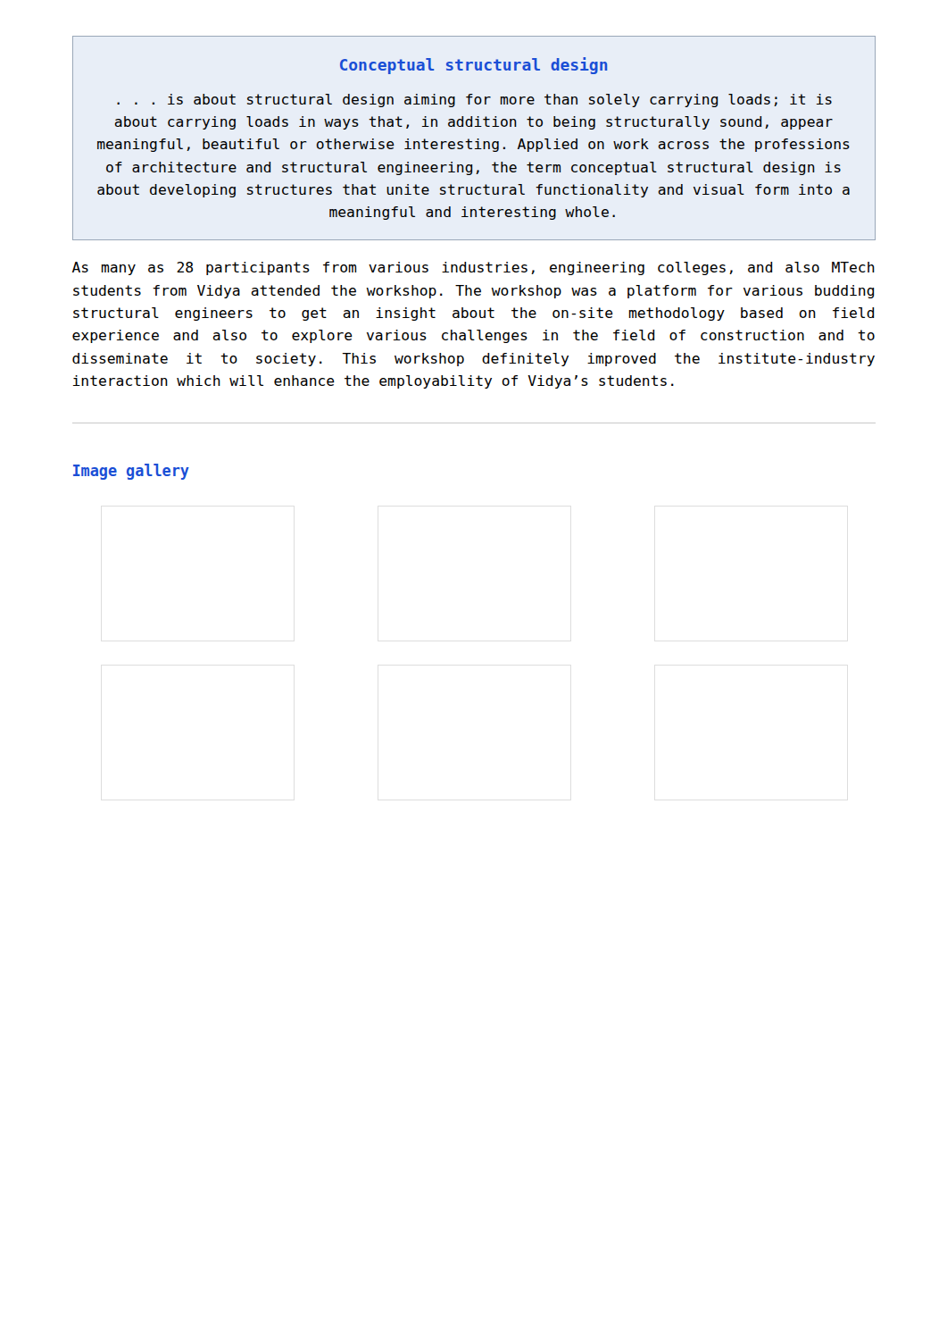Conceptual structural design
. . . is about structural design aiming for more than solely carrying loads; it is about carrying loads in ways that, in addition to being structurally sound, appear meaningful, beautiful or otherwise interesting. Applied on work across the professions of architecture and structural engineering, the term conceptual structural design is about developing structures that unite structural functionality and visual form into a meaningful and interesting whole.
As many as 28 participants from various industries, engineering colleges, and also MTech students from Vidya attended the workshop. The workshop was a platform for various budding structural engineers to get an insight about the on-site methodology based on field experience and also to explore various challenges in the field of construction and to disseminate it to society. This workshop definitely improved the institute-industry interaction which will enhance the employability of Vidya’s students.
Image gallery